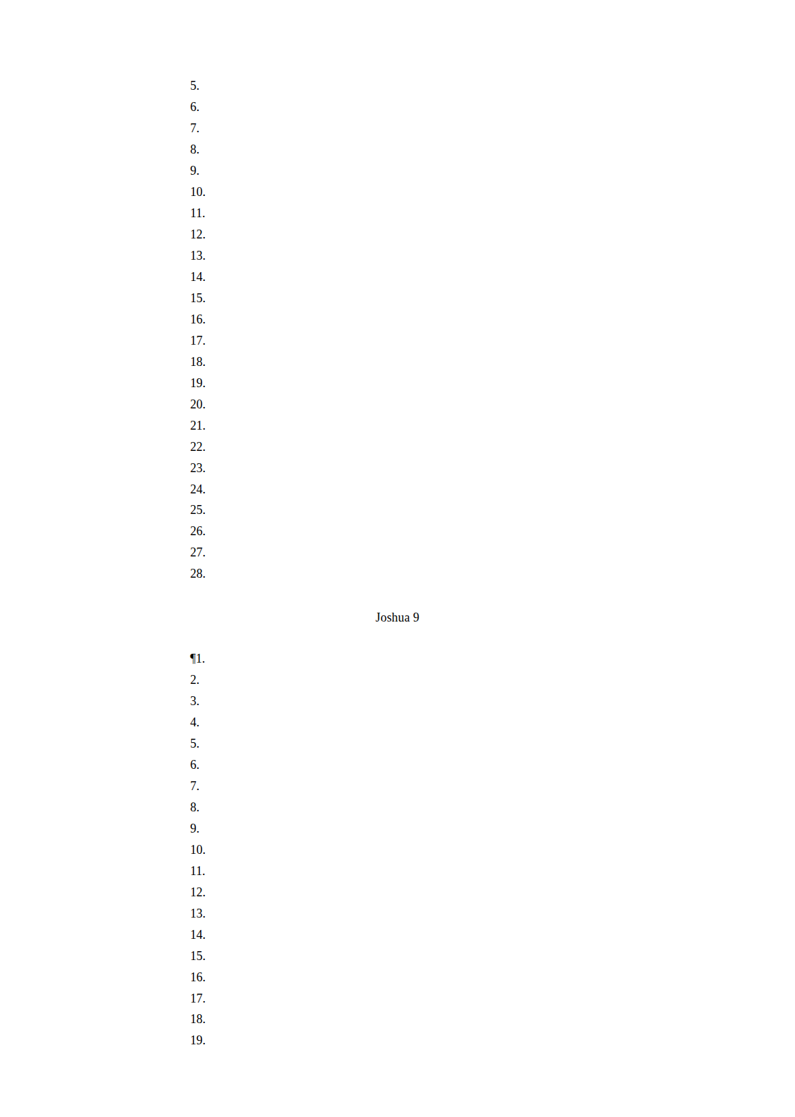5.
6.
7.
8.
9.
10.
11.
12.
13.
14.
15.
16.
17.
18.
19.
20.
21.
22.
23.
24.
25.
26.
27.
28.
Joshua 9
¶1.
2.
3.
4.
5.
6.
7.
8.
9.
10.
11.
12.
13.
14.
15.
16.
17.
18.
19.